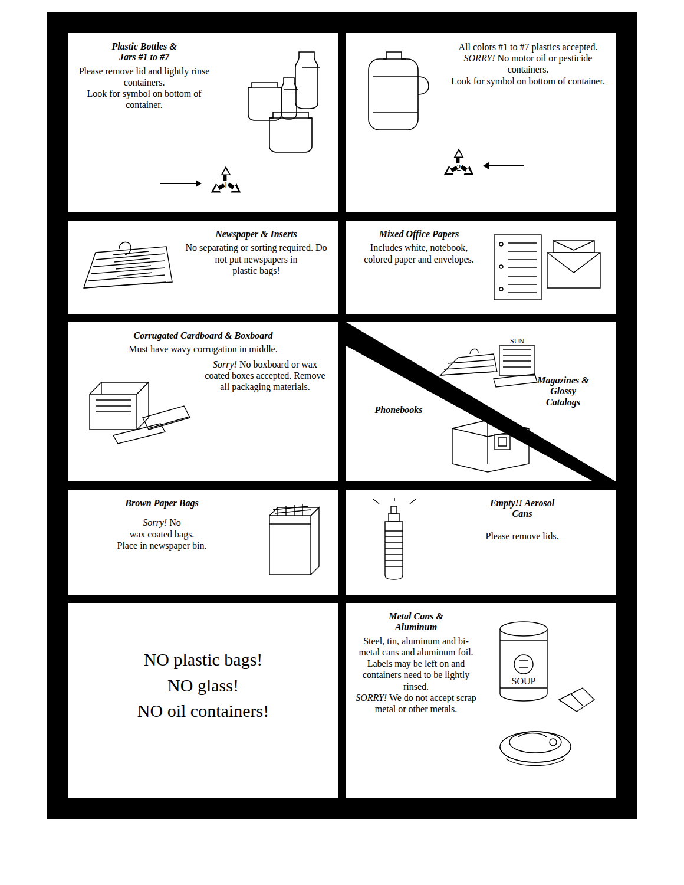| Plastic Bottles & Jars #1 to #7 Please remove lid and lightly rinse containers. Look for symbol on bottom of container. 1 | All colors #1 to #7 plastics accepted. SORRY! No motor oil or pesticide containers. Look for symbol on bottom of container. 2 |
| Newspaper & Inserts No separating or sorting required. Do not put newspapers in plastic bags! | Mixed Office Papers Includes white, notebook, colored paper and envelopes. |
| Corrugated Cardboard & Boxboard Must have wavy corrugation in middle. Sorry! No boxboard or wax coated boxes accepted. Remove all packaging materials. | SUN Magazines & Glossy Catalogs Phonebooks |
| Brown Paper Bags Sorry! No wax coated bags. Place in newspaper bin. | Empty!! Aerosol Cans Please remove lids. |
| NO plastic bags! NO glass! NO oil containers! | Metal Cans & Aluminum Steel, tin, aluminum and bi-metal cans and aluminum foil. Labels may be left on and containers need to be lightly rinsed. SORRY! We do not accept scrap metal or other metals. SOUP |